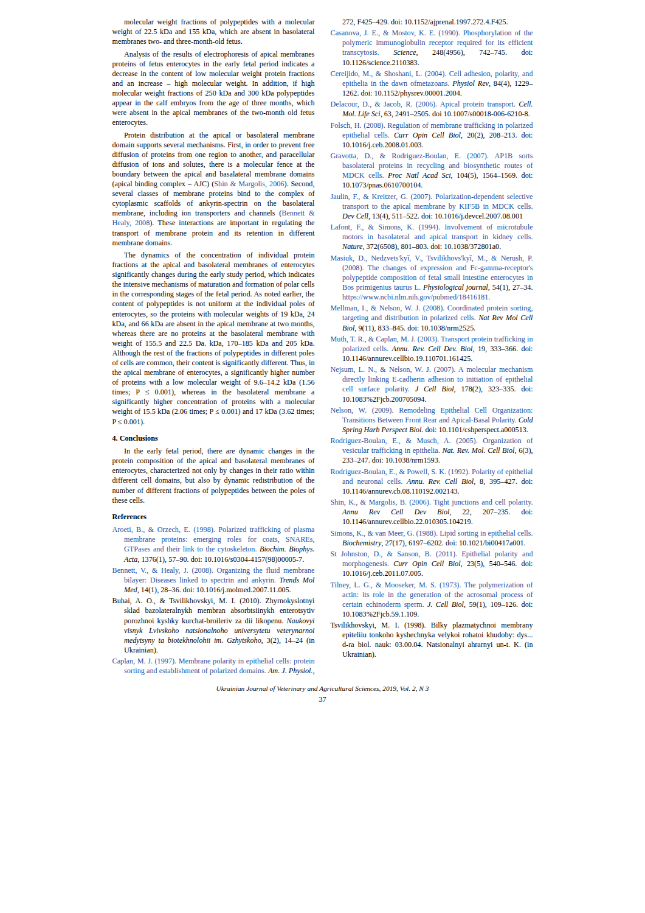molecular weight fractions of polypeptides with a molecular weight of 22.5 kDa and 155 kDa, which are absent in basolateral membranes two- and three-month-old fetus.
Analysis of the results of electrophoresis of apical membranes proteins of fetus enterocytes in the early fetal period indicates a decrease in the content of low molecular weight protein fractions and an increase – high molecular weight. In addition, if high molecular weight fractions of 250 kDa and 300 kDa polypeptides appear in the calf embryos from the age of three months, which were absent in the apical membranes of the two-month old fetus enterocytes.
Protein distribution at the apical or basolateral membrane domain supports several mechanisms. First, in order to prevent free diffusion of proteins from one region to another, and paracellular diffusion of ions and solutes, there is a molecular fence at the boundary between the apical and basalateral membrane domains (apical binding complex – AJC) (Shin & Margolis, 2006). Second, several classes of membrane proteins bind to the complex of cytoplasmic scaffolds of ankyrin-spectrin on the basolateral membrane, including ion transporters and channels (Bennett & Healy, 2008). These interactions are important in regulating the transport of membrane protein and its retention in different membrane domains.
The dynamics of the concentration of individual protein fractions at the apical and basolateral membranes of enterocytes significantly changes during the early study period, which indicates the intensive mechanisms of maturation and formation of polar cells in the corresponding stages of the fetal period. As noted earlier, the content of polypeptides is not uniform at the individual poles of enterocytes, so the proteins with molecular weights of 19 kDa, 24 kDa, and 66 kDa are absent in the apical membrane at two months, whereas there are no proteins at the basolateral membrane with weight of 155.5 and 22.5 Da. kDa, 170–185 kDa and 205 kDa. Although the rest of the fractions of polypeptides in different poles of cells are common, their content is significantly different. Thus, in the apical membrane of enterocytes, a significantly higher number of proteins with a low molecular weight of 9.6–14.2 kDa (1.56 times; P ≤ 0.001), whereas in the basolateral membrane a significantly higher concentration of proteins with a molecular weight of 15.5 kDa (2.06 times; P ≤ 0.001) and 17 kDa (3.62 times; P ≤ 0.001).
4. Conclusions
In the early fetal period, there are dynamic changes in the protein composition of the apical and basolateral membranes of enterocytes, characterized not only by changes in their ratio within different cell domains, but also by dynamic redistribution of the number of different fractions of polypeptides between the poles of these cells.
References
Aroeti, B., & Orzech, E. (1998). Polarized trafficking of plasma membrane proteins: emerging roles for coats, SNAREs, GTPases and their link to the cytoskeleton. Biochim. Biophys. Acta, 1376(1), 57–90. doi: 10.1016/s0304-4157(98)00005-7.
Bennett, V., & Healy, J. (2008). Organizing the fluid membrane bilayer: Diseases linked to spectrin and ankyrin. Trends Mol Med, 14(1), 28–36. doi: 10.1016/j.molmed.2007.11.005.
Buhai, A. O., & Tsvilikhovskyi, M. I. (2010). Zhyrnokyslotnyi sklad bazolateralnykh membran absorbtsiinykh enterotsytiv porozhnoi kyshky kurchat-broileriv za dii likopenu. Naukovyi visnyk Lvivskoho natsionalnoho universytetu veterynarnoi medytsyny ta biotekhnolohii im. Gzhytskoho, 3(2), 14–24 (in Ukrainian).
Caplan, M. J. (1997). Membrane polarity in epithelial cells: protein sorting and establishment of polarized domains. Am. J. Physiol., 272, F425–429. doi: 10.1152/ajprenal.1997.272.4.F425.
Casanova, J. E., & Mostov, K. E. (1990). Phosphorylation of the polymeric immunoglobulin receptor required for its efficient transcytosis. Science, 248(4956), 742–745. doi: 10.1126/science.2110383.
Cereijido, M., & Shoshani, L. (2004). Cell adhesion, polarity, and epithelia in the dawn ofmetazoans. Physiol Rev, 84(4), 1229–1262. doi: 10.1152/physrev.00001.2004.
Delacour, D., & Jacob, R. (2006). Apical protein transport. Cell. Mol. Life Sci, 63, 2491–2505. doi 10.1007/s00018-006-6210-8.
Folsch, H. (2008). Regulation of membrane trafficking in polarized epithelial cells. Curr Opin Cell Biol, 20(2), 208–213. doi: 10.1016/j.ceb.2008.01.003.
Gravotta, D., & Rodriguez-Boulan, E. (2007). AP1B sorts basolateral proteins in recycling and biosynthetic routes of MDCK cells. Proc Natl Acad Sci, 104(5), 1564–1569. doi: 10.1073/pnas.0610700104.
Jaulin, F., & Kreitzer, G. (2007). Polarization-dependent selective transport to the apical membrane by KIF5B in MDCK cells. Dev Cell, 13(4), 511–522. doi: 10.1016/j.devcel.2007.08.001
Lafont, F., & Simons, K. (1994). Involvement of microtubule motors in basolateral and apical transport in kidney cells. Nature, 372(6508), 801–803. doi: 10.1038/372801a0.
Masiuk, D., Nedzvets'kyĭ, V., Tsvilikhovs'kyĭ, M., & Nerush, P. (2008). The changes of expression and Fc-gamma-receptor's polypeptide composition of fetal small intestine enterocytes in Bos primigenius taurus L. Physiological journal, 54(1), 27–34. https://www.ncbi.nlm.nih.gov/pubmed/18416181.
Mellman, I., & Nelson, W. J. (2008). Coordinated protein sorting, targeting and distribution in polarized cells. Nat Rev Mol Cell Biol, 9(11), 833–845. doi: 10.1038/nrm2525.
Muth, T. R., & Caplan, M. J. (2003). Transport protein trafficking in polarized cells. Annu. Rev. Cell Dev. Biol, 19, 333–366. doi: 10.1146/annurev.cellbio.19.110701.161425.
Nejsum, L. N., & Nelson, W. J. (2007). A molecular mechanism directly linking E-cadherin adhesion to initiation of epithelial cell surface polarity. J Cell Biol, 178(2), 323–335. doi: 10.1083%2Fjcb.200705094.
Nelson, W. (2009). Remodeling Epithelial Cell Organization: Transitions Between Front Rear and Apical-Basal Polarity. Cold Spring Harb Perspect Biol. doi: 10.1101/cshperspect.a000513.
Rodriguez-Boulan, E., & Musch, A. (2005). Organization of vesicular trafficking in epithelia. Nat. Rev. Mol. Cell Biol, 6(3), 233–247. doi: 10.1038/nrm1593.
Rodriguez-Boulan, E., & Powell, S. K. (1992). Polarity of epithelial and neuronal cells. Annu. Rev. Cell Biol, 8, 395–427. doi: 10.1146/annurev.cb.08.110192.002143.
Shin, K., & Margolis, B. (2006). Tight junctions and cell polarity. Annu Rev Cell Dev Biol, 22, 207–235. doi: 10.1146/annurev.cellbio.22.010305.104219.
Simons, K., & van Meer, G. (1988). Lipid sorting in epithelial cells. Biochemistry, 27(17), 6197–6202. doi: 10.1021/bi00417a001.
St Johnston, D., & Sanson, B. (2011). Epithelial polarity and morphogenesis. Curr Opin Cell Biol, 23(5), 540–546. doi: 10.1016/j.ceb.2011.07.005.
Tilney, L. G., & Mooseker, M. S. (1973). The polymerization of actin: its role in the generation of the acrosomal process of certain echinoderm sperm. J. Cell Biol, 59(1), 109–126. doi: 10.1083%2Fjcb.59.1.109.
Tsvilikhovskyi, M. I. (1998). Bilky plazmatychnoi membrany epiteliiu tonkoho kyshechnyka velykoi rohatoi khudoby: dys... d-ra biol. nauk: 03.00.04. Natsionalnyi ahrarnyi un-t. K. (in Ukrainian).
Ukrainian Journal of Veterinary and Agricultural Sciences, 2019, Vol. 2, N 3
37